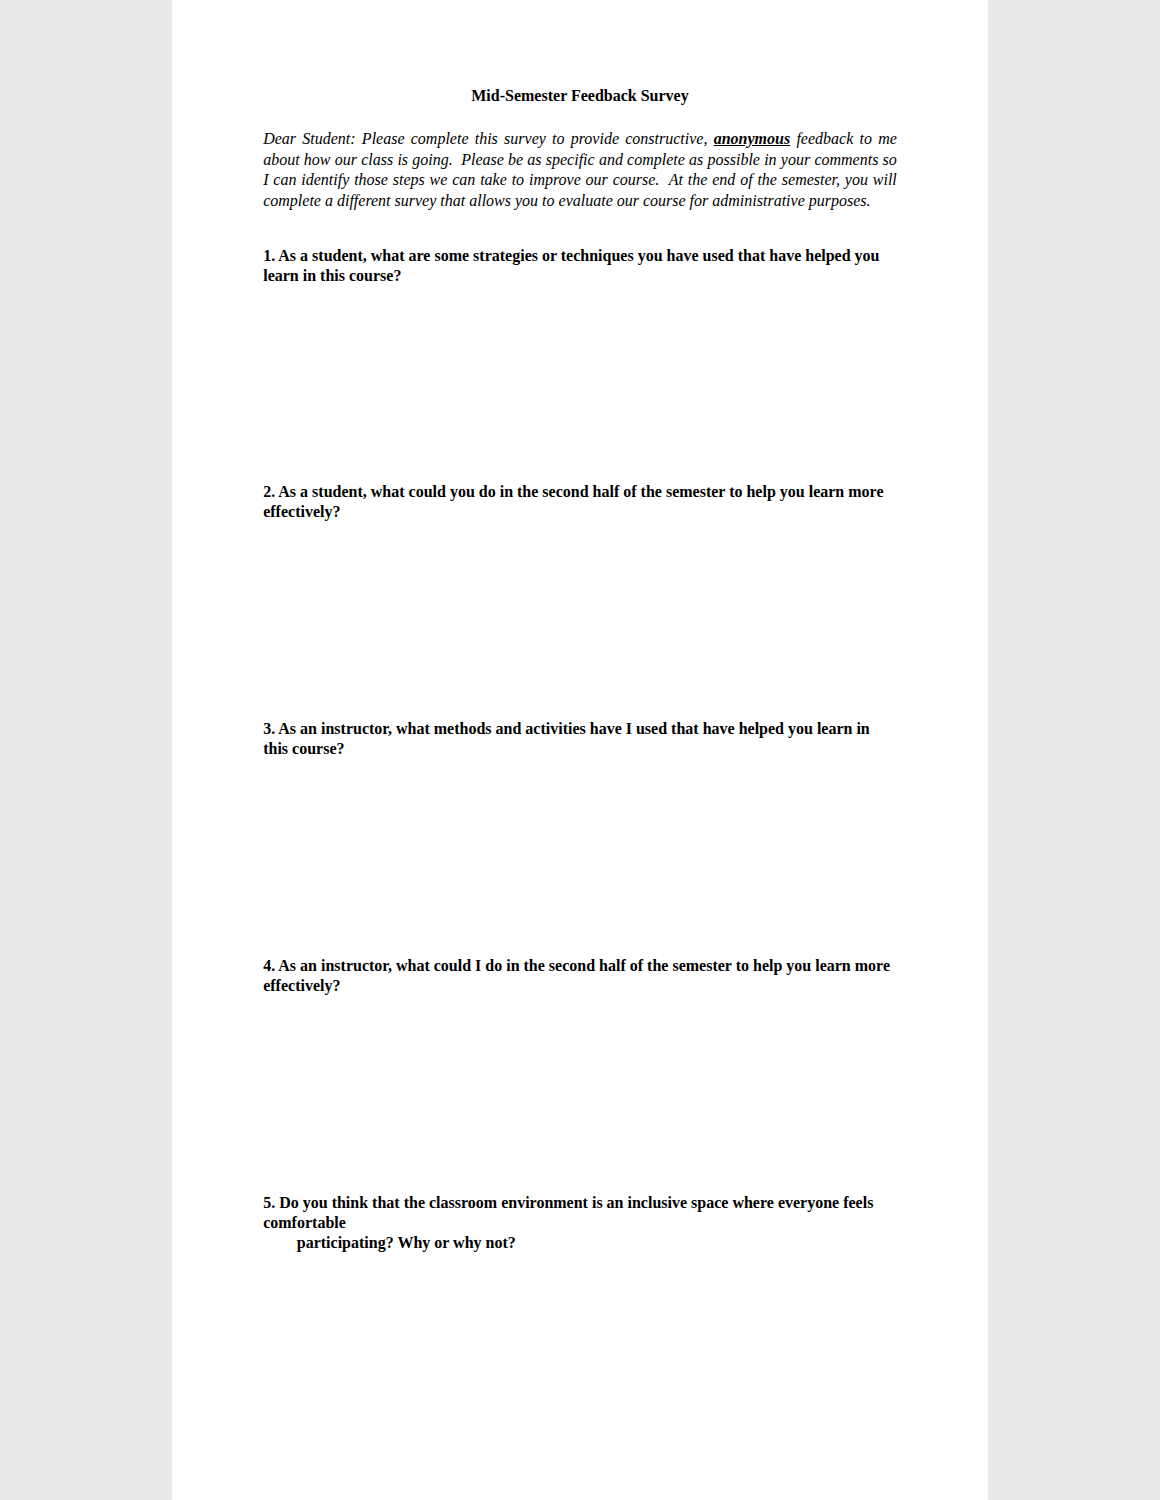Mid-Semester Feedback Survey
Dear Student: Please complete this survey to provide constructive, anonymous feedback to me about how our class is going. Please be as specific and complete as possible in your comments so I can identify those steps we can take to improve our course. At the end of the semester, you will complete a different survey that allows you to evaluate our course for administrative purposes.
1. As a student, what are some strategies or techniques you have used that have helped you learn in this course?
2. As a student, what could you do in the second half of the semester to help you learn more effectively?
3. As an instructor, what methods and activities have I used that have helped you learn in this course?
4. As an instructor, what could I do in the second half of the semester to help you learn more effectively?
5. Do you think that the classroom environment is an inclusive space where everyone feels comfortable participating? Why or why not?